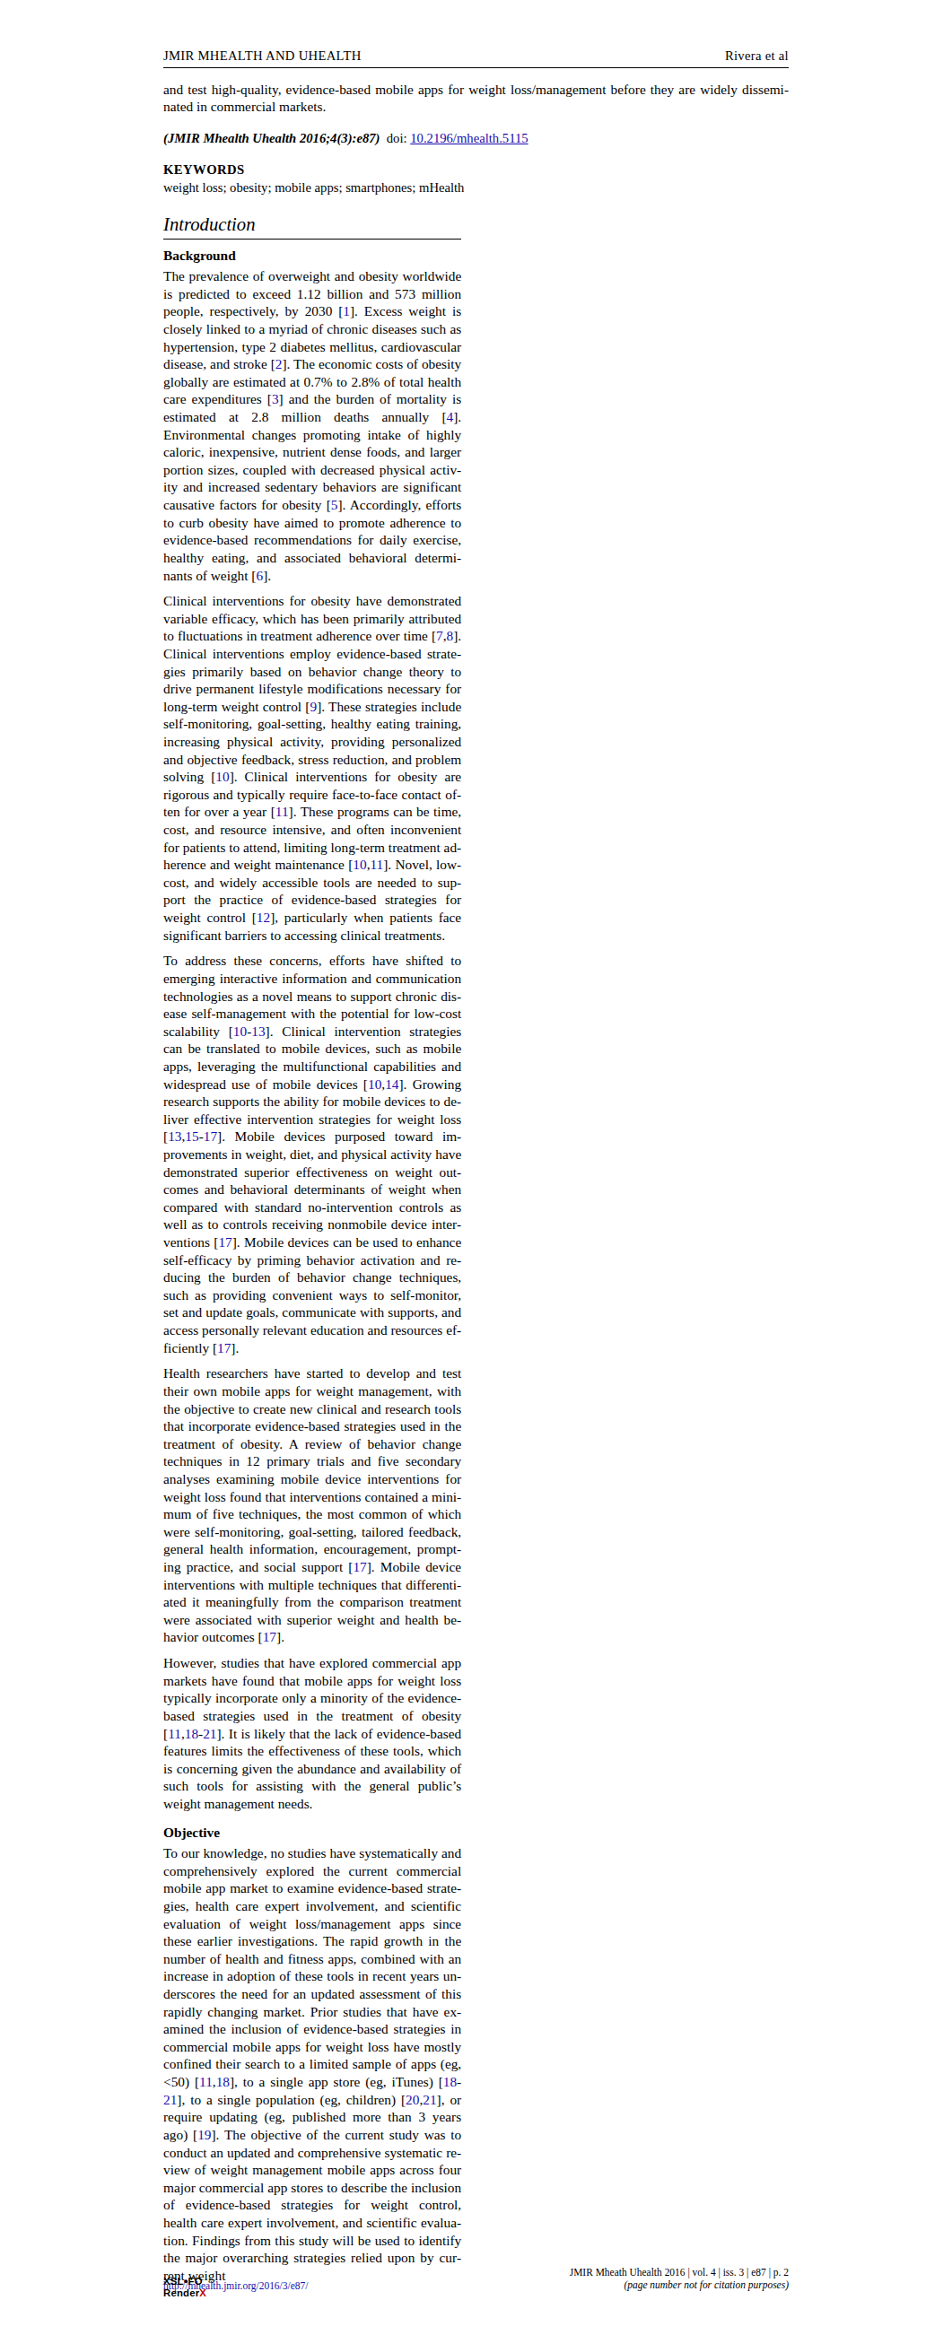JMIR MHEALTH AND UHEALTH
Rivera et al
and test high-quality, evidence-based mobile apps for weight loss/management before they are widely disseminated in commercial markets.
(JMIR Mhealth Uhealth 2016;4(3):e87) doi: 10.2196/mhealth.5115
KEYWORDS
weight loss; obesity; mobile apps; smartphones; mHealth
Introduction
Background
The prevalence of overweight and obesity worldwide is predicted to exceed 1.12 billion and 573 million people, respectively, by 2030 [1]. Excess weight is closely linked to a myriad of chronic diseases such as hypertension, type 2 diabetes mellitus, cardiovascular disease, and stroke [2]. The economic costs of obesity globally are estimated at 0.7% to 2.8% of total health care expenditures [3] and the burden of mortality is estimated at 2.8 million deaths annually [4]. Environmental changes promoting intake of highly caloric, inexpensive, nutrient dense foods, and larger portion sizes, coupled with decreased physical activity and increased sedentary behaviors are significant causative factors for obesity [5]. Accordingly, efforts to curb obesity have aimed to promote adherence to evidence-based recommendations for daily exercise, healthy eating, and associated behavioral determinants of weight [6].
Clinical interventions for obesity have demonstrated variable efficacy, which has been primarily attributed to fluctuations in treatment adherence over time [7,8]. Clinical interventions employ evidence-based strategies primarily based on behavior change theory to drive permanent lifestyle modifications necessary for long-term weight control [9]. These strategies include self-monitoring, goal-setting, healthy eating training, increasing physical activity, providing personalized and objective feedback, stress reduction, and problem solving [10]. Clinical interventions for obesity are rigorous and typically require face-to-face contact often for over a year [11]. These programs can be time, cost, and resource intensive, and often inconvenient for patients to attend, limiting long-term treatment adherence and weight maintenance [10,11]. Novel, low-cost, and widely accessible tools are needed to support the practice of evidence-based strategies for weight control [12], particularly when patients face significant barriers to accessing clinical treatments.
To address these concerns, efforts have shifted to emerging interactive information and communication technologies as a novel means to support chronic disease self-management with the potential for low-cost scalability [10-13]. Clinical intervention strategies can be translated to mobile devices, such as mobile apps, leveraging the multifunctional capabilities and widespread use of mobile devices [10,14]. Growing research supports the ability for mobile devices to deliver effective intervention strategies for weight loss [13,15-17]. Mobile devices purposed toward improvements in weight, diet, and physical activity have demonstrated superior effectiveness on weight outcomes and behavioral determinants of weight when compared with standard no-intervention controls as well as to controls receiving nonmobile device interventions [17]. Mobile devices can be used to enhance self-efficacy by priming behavior activation and reducing the burden of behavior change techniques, such as providing convenient ways to self-monitor, set and update goals, communicate with supports, and access personally relevant education and resources efficiently [17].
Health researchers have started to develop and test their own mobile apps for weight management, with the objective to create new clinical and research tools that incorporate evidence-based strategies used in the treatment of obesity. A review of behavior change techniques in 12 primary trials and five secondary analyses examining mobile device interventions for weight loss found that interventions contained a minimum of five techniques, the most common of which were self-monitoring, goal-setting, tailored feedback, general health information, encouragement, prompting practice, and social support [17]. Mobile device interventions with multiple techniques that differentiated it meaningfully from the comparison treatment were associated with superior weight and health behavior outcomes [17].
However, studies that have explored commercial app markets have found that mobile apps for weight loss typically incorporate only a minority of the evidence-based strategies used in the treatment of obesity [11,18-21]. It is likely that the lack of evidence-based features limits the effectiveness of these tools, which is concerning given the abundance and availability of such tools for assisting with the general public’s weight management needs.
Objective
To our knowledge, no studies have systematically and comprehensively explored the current commercial mobile app market to examine evidence-based strategies, health care expert involvement, and scientific evaluation of weight loss/management apps since these earlier investigations. The rapid growth in the number of health and fitness apps, combined with an increase in adoption of these tools in recent years underscores the need for an updated assessment of this rapidly changing market. Prior studies that have examined the inclusion of evidence-based strategies in commercial mobile apps for weight loss have mostly confined their search to a limited sample of apps (eg, <50) [11,18], to a single app store (eg, iTunes) [18-21], to a single population (eg, children) [20,21], or require updating (eg, published more than 3 years ago) [19]. The objective of the current study was to conduct an updated and comprehensive systematic review of weight management mobile apps across four major commercial app stores to describe the inclusion of evidence-based strategies for weight control, health care expert involvement, and scientific evaluation. Findings from this study will be used to identify the major overarching strategies relied upon by current weight
http://mhealth.jmir.org/2016/3/e87/
JMIR Mheath Uhealth 2016 | vol. 4 | iss. 3 | e87 | p. 2
(page number not for citation purposes)
XSL•FO
Render X